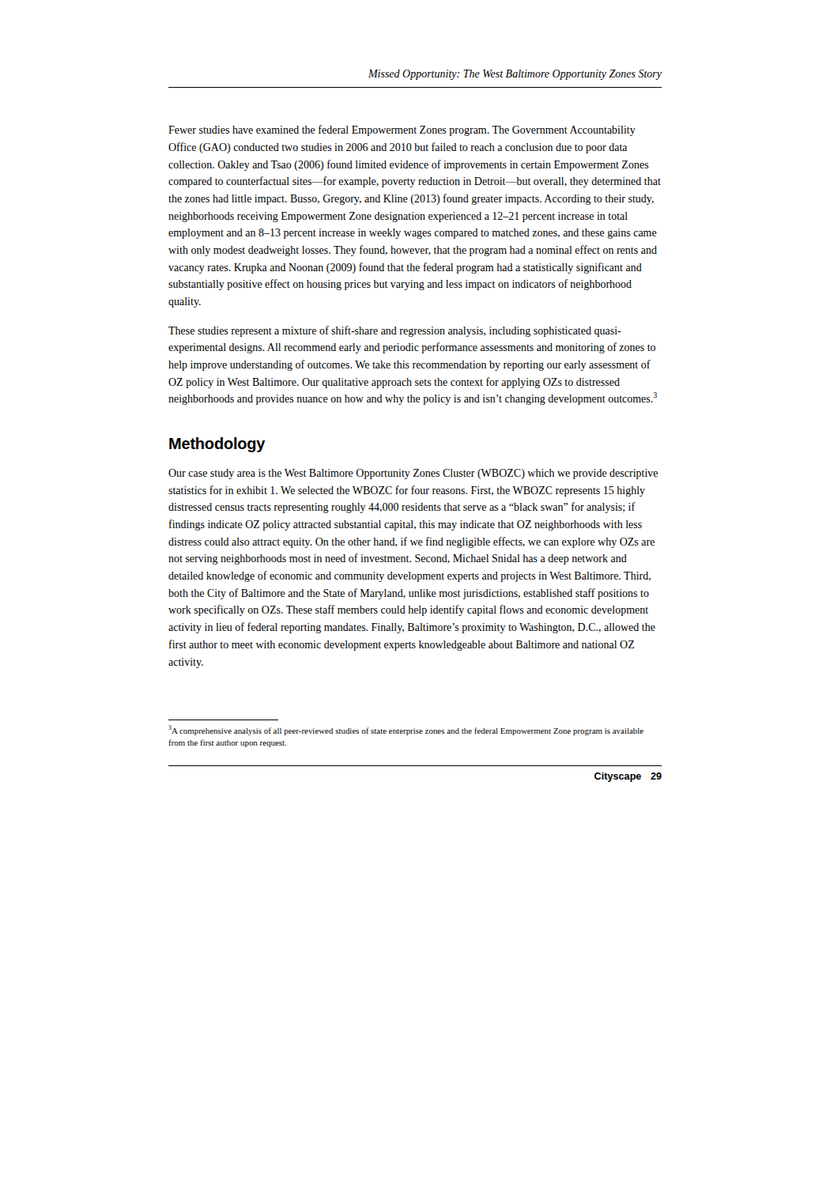Missed Opportunity: The West Baltimore Opportunity Zones Story
Fewer studies have examined the federal Empowerment Zones program. The Government Accountability Office (GAO) conducted two studies in 2006 and 2010 but failed to reach a conclusion due to poor data collection. Oakley and Tsao (2006) found limited evidence of improvements in certain Empowerment Zones compared to counterfactual sites—for example, poverty reduction in Detroit—but overall, they determined that the zones had little impact. Busso, Gregory, and Kline (2013) found greater impacts. According to their study, neighborhoods receiving Empowerment Zone designation experienced a 12–21 percent increase in total employment and an 8–13 percent increase in weekly wages compared to matched zones, and these gains came with only modest deadweight losses. They found, however, that the program had a nominal effect on rents and vacancy rates. Krupka and Noonan (2009) found that the federal program had a statistically significant and substantially positive effect on housing prices but varying and less impact on indicators of neighborhood quality.
These studies represent a mixture of shift-share and regression analysis, including sophisticated quasi-experimental designs. All recommend early and periodic performance assessments and monitoring of zones to help improve understanding of outcomes. We take this recommendation by reporting our early assessment of OZ policy in West Baltimore. Our qualitative approach sets the context for applying OZs to distressed neighborhoods and provides nuance on how and why the policy is and isn’t changing development outcomes.3
Methodology
Our case study area is the West Baltimore Opportunity Zones Cluster (WBOZC) which we provide descriptive statistics for in exhibit 1. We selected the WBOZC for four reasons. First, the WBOZC represents 15 highly distressed census tracts representing roughly 44,000 residents that serve as a “black swan” for analysis; if findings indicate OZ policy attracted substantial capital, this may indicate that OZ neighborhoods with less distress could also attract equity. On the other hand, if we find negligible effects, we can explore why OZs are not serving neighborhoods most in need of investment. Second, Michael Snidal has a deep network and detailed knowledge of economic and community development experts and projects in West Baltimore. Third, both the City of Baltimore and the State of Maryland, unlike most jurisdictions, established staff positions to work specifically on OZs. These staff members could help identify capital flows and economic development activity in lieu of federal reporting mandates. Finally, Baltimore’s proximity to Washington, D.C., allowed the first author to meet with economic development experts knowledgeable about Baltimore and national OZ activity.
3A comprehensive analysis of all peer-reviewed studies of state enterprise zones and the federal Empowerment Zone program is available from the first author upon request.
Cityscape 29